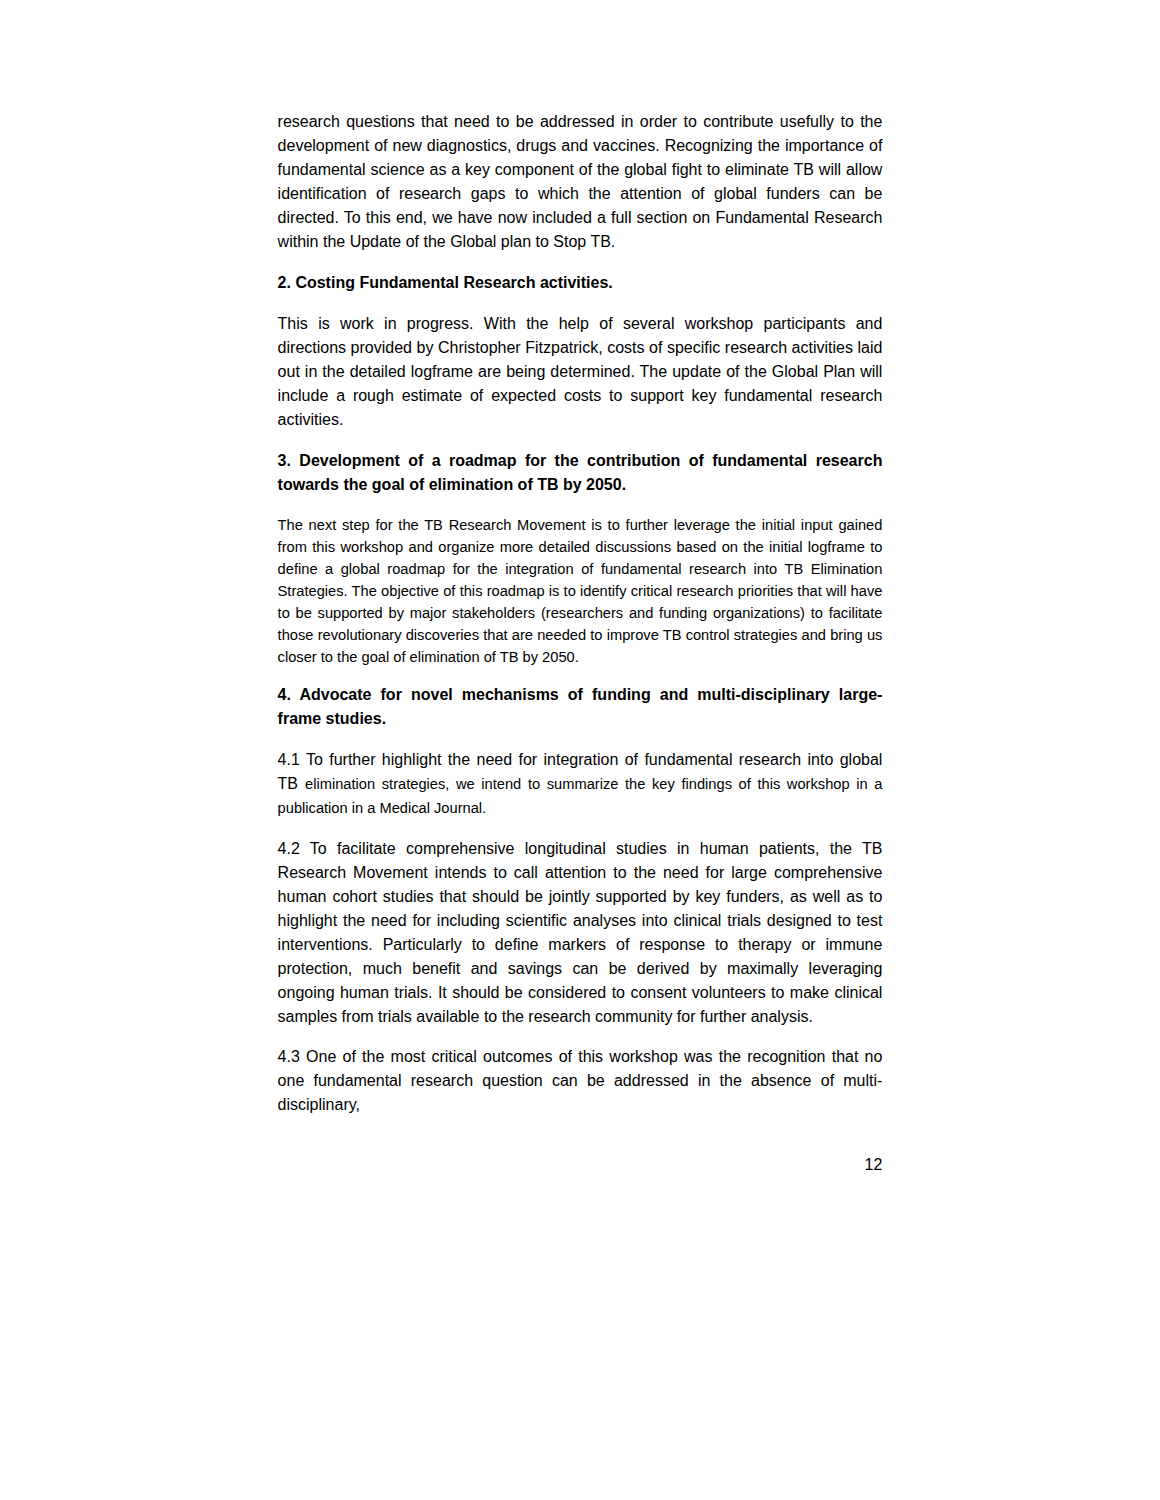research questions that need to be addressed in order to contribute usefully to the development of new diagnostics, drugs and vaccines. Recognizing the importance of fundamental science as a key component of the global fight to eliminate TB will allow identification of research gaps to which the attention of global funders can be directed. To this end, we have now included a full section on Fundamental Research within the Update of the Global plan to Stop TB.
2. Costing Fundamental Research activities.
This is work in progress. With the help of several workshop participants and directions provided by Christopher Fitzpatrick, costs of specific research activities laid out in the detailed logframe are being determined. The update of the Global Plan will include a rough estimate of expected costs to support key fundamental research activities.
3. Development of a roadmap for the contribution of fundamental research towards the goal of elimination of TB by 2050.
The next step for the TB Research Movement is to further leverage the initial input gained from this workshop and organize more detailed discussions based on the initial logframe to define a global roadmap for the integration of fundamental research into TB Elimination Strategies. The objective of this roadmap is to identify critical research priorities that will have to be supported by major stakeholders (researchers and funding organizations) to facilitate those revolutionary discoveries that are needed to improve TB control strategies and bring us closer to the goal of elimination of TB by 2050.
4. Advocate for novel mechanisms of funding and multi-disciplinary large-frame studies.
4.1 To further highlight the need for integration of fundamental research into global TB elimination strategies, we intend to summarize the key findings of this workshop in a publication in a Medical Journal.
4.2 To facilitate comprehensive longitudinal studies in human patients, the TB Research Movement intends to call attention to the need for large comprehensive human cohort studies that should be jointly supported by key funders, as well as to highlight the need for including scientific analyses into clinical trials designed to test interventions. Particularly to define markers of response to therapy or immune protection, much benefit and savings can be derived by maximally leveraging ongoing human trials. It should be considered to consent volunteers to make clinical samples from trials available to the research community for further analysis.
4.3 One of the most critical outcomes of this workshop was the recognition that no one fundamental research question can be addressed in the absence of multi-disciplinary,
12